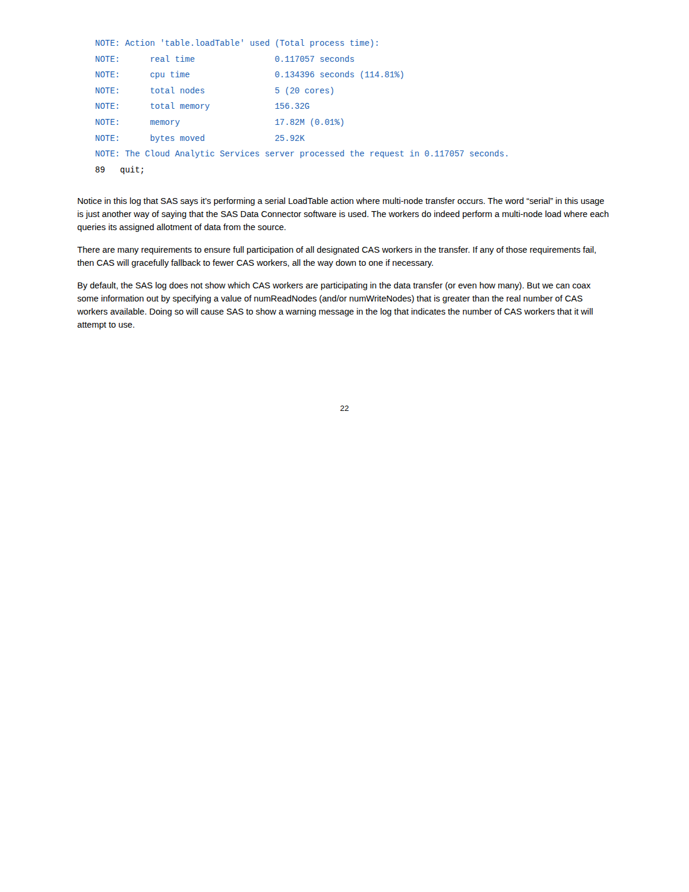NOTE: Action 'table.loadTable' used (Total process time):
NOTE: real time 0.117057 seconds
NOTE: cpu time 0.134396 seconds (114.81%)
NOTE: total nodes 5 (20 cores)
NOTE: total memory 156.32G
NOTE: memory 17.82M (0.01%)
NOTE: bytes moved 25.92K
NOTE: The Cloud Analytic Services server processed the request in 0.117057 seconds.
89 quit;
Notice in this log that SAS says it’s performing a serial LoadTable action where multi-node transfer occurs. The word “serial” in this usage is just another way of saying that the SAS Data Connector software is used. The workers do indeed perform a multi-node load where each queries its assigned allotment of data from the source.
There are many requirements to ensure full participation of all designated CAS workers in the transfer. If any of those requirements fail, then CAS will gracefully fallback to fewer CAS workers, all the way down to one if necessary.
By default, the SAS log does not show which CAS workers are participating in the data transfer (or even how many). But we can coax some information out by specifying a value of numReadNodes (and/or numWriteNodes) that is greater than the real number of CAS workers available. Doing so will cause SAS to show a warning message in the log that indicates the number of CAS workers that it will attempt to use.
22